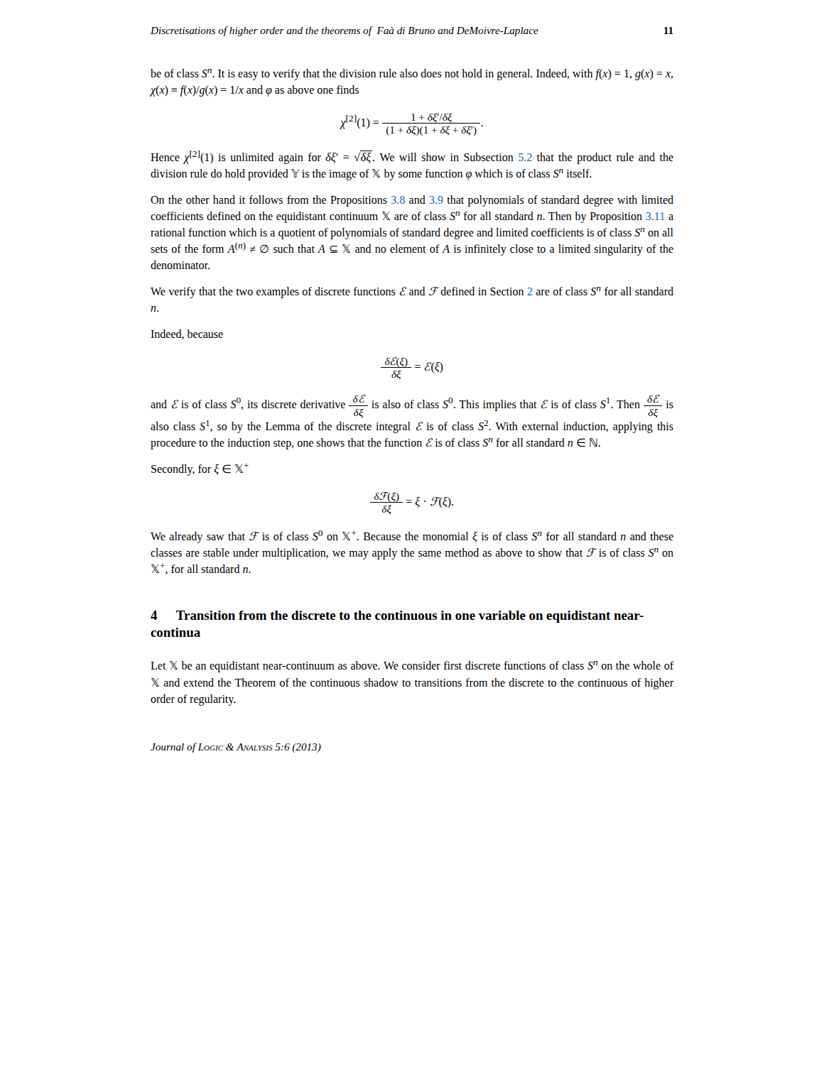Discretisations of higher order and the theorems of Faà di Bruno and DeMoivre-Laplace 11
be of class Sn. It is easy to verify that the division rule also does not hold in general. Indeed, with f(x) = 1, g(x) = x, χ(x) ≡ f(x)/g(x) = 1/x and φ as above one finds
χ[2](1) = 1 + δξ′/δξ(1 + δξ)(1 + δξ + δξ′).
Hence χ[2](1) is unlimited again for δξ′ = √δξ. We will show in Subsection 5.2 that the product rule and the division rule do hold provided 𝕐 is the image of 𝕏 by some function φ which is of class Sn itself.
On the other hand it follows from the Propositions 3.8 and 3.9 that polynomials of standard degree with limited coefficients defined on the equidistant continuum 𝕏 are of class Sn for all standard n. Then by Proposition 3.11 a rational function which is a quotient of polynomials of standard degree and limited coefficients is of class Sn on all sets of the form A(n) ≠ ∅ such that A ⊆ 𝕏 and no element of A is infinitely close to a limited singularity of the denominator.
We verify that the two examples of discrete functions ℰ and ℱ defined in Section 2 are of class Sn for all standard n.
Indeed, because
δℰ(ξ) δξ = ℰ(ξ)
and ℰ is of class S0, its discrete derivative δℰ δξ is also of class S0. This implies that ℰ is of class S1. Then δℰ δξ is also class S1, so by the Lemma of the discrete integral ℰ is of class S2. With external induction, applying this procedure to the induction step, one shows that the function ℰ is of class Sn for all standard n ∈ ℕ.
Secondly, for ξ ∈ 𝕏+
δℱ(ξ) δξ = ξ · ℱ(ξ).
We already saw that ℱ is of class S0 on 𝕏+. Because the monomial ξ is of class Sn for all standard n and these classes are stable under multiplication, we may apply the same method as above to show that ℱ is of class Sn on 𝕏+, for all standard n.
4 Transition from the discrete to the continuous in one variable on equidistant near-continua
Let 𝕏 be an equidistant near-continuum as above. We consider first discrete functions of class Sn on the whole of 𝕏 and extend the Theorem of the continuous shadow to transitions from the discrete to the continuous of higher order of regularity.
Journal of Logic & Analysis 5:6 (2013)